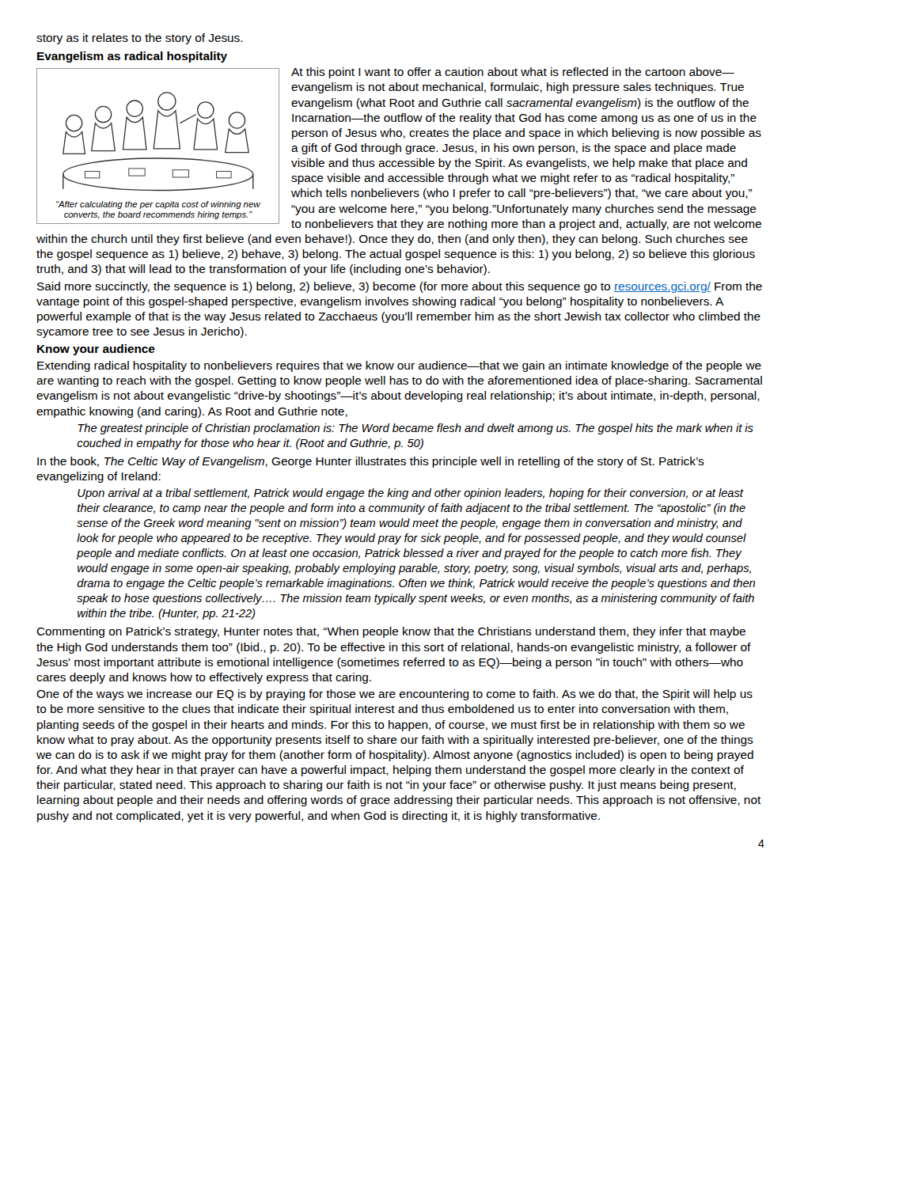story as it relates to the story of Jesus.
Evangelism as radical hospitality
“After calculating the per capita cost of winning new converts, the board recommends hiring temps.”
At this point I want to offer a caution about what is reflected in the cartoon above—evangelism is not about mechanical, formulaic, high pressure sales techniques. True evangelism (what Root and Guthrie call sacramental evangelism) is the outflow of the Incarnation—the outflow of the reality that God has come among us as one of us in the person of Jesus who, creates the place and space in which believing is now possible as a gift of God through grace. Jesus, in his own person, is the space and place made visible and thus accessible by the Spirit. As evangelists, we help make that place and space visible and accessible through what we might refer to as “radical hospitality,” which tells nonbelievers (who I prefer to call “pre-believers”) that, “we care about you,” “you are welcome here,” “you belong.”Unfortunately many churches send the message to nonbelievers that they are nothing more than a project and, actually, are not welcome within the church until they first believe (and even behave!). Once they do, then (and only then), they can belong. Such churches see the gospel sequence as 1) believe, 2) behave, 3) belong. The actual gospel sequence is this: 1) you belong, 2) so believe this glorious truth, and 3) that will lead to the transformation of your life (including one’s behavior).
Said more succinctly, the sequence is 1) belong, 2) believe, 3) become (for more about this sequence go to resources.gci.org/ From the vantage point of this gospel-shaped perspective, evangelism involves showing radical “you belong” hospitality to nonbelievers. A powerful example of that is the way Jesus related to Zacchaeus (you’ll remember him as the short Jewish tax collector who climbed the sycamore tree to see Jesus in Jericho).
Know your audience
Extending radical hospitality to nonbelievers requires that we know our audience—that we gain an intimate knowledge of the people we are wanting to reach with the gospel. Getting to know people well has to do with the aforementioned idea of place-sharing. Sacramental evangelism is not about evangelistic “drive-by shootings”—it’s about developing real relationship; it’s about intimate, in-depth, personal, empathic knowing (and caring). As Root and Guthrie note,
The greatest principle of Christian proclamation is: The Word became flesh and dwelt among us. The gospel hits the mark when it is couched in empathy for those who hear it. (Root and Guthrie, p. 50)
In the book, The Celtic Way of Evangelism, George Hunter illustrates this principle well in retelling of the story of St. Patrick’s evangelizing of Ireland:
Upon arrival at a tribal settlement, Patrick would engage the king and other opinion leaders, hoping for their conversion, or at least their clearance, to camp near the people and form into a community of faith adjacent to the tribal settlement. The “apostolic” (in the sense of the Greek word meaning "sent on mission”) team would meet the people, engage them in conversation and ministry, and look for people who appeared to be receptive. They would pray for sick people, and for possessed people, and they would counsel people and mediate conflicts. On at least one occasion, Patrick blessed a river and prayed for the people to catch more fish. They would engage in some open-air speaking, probably employing parable, story, poetry, song, visual symbols, visual arts and, perhaps, drama to engage the Celtic people’s remarkable imaginations. Often we think, Patrick would receive the people’s questions and then speak to hose questions collectively…. The mission team typically spent weeks, or even months, as a ministering community of faith within the tribe. (Hunter, pp. 21-22)
Commenting on Patrick’s strategy, Hunter notes that, “When people know that the Christians understand them, they infer that maybe the High God understands them too” (Ibid., p. 20). To be effective in this sort of relational, hands-on evangelistic ministry, a follower of Jesus' most important attribute is emotional intelligence (sometimes referred to as EQ)—being a person "in touch" with others—who cares deeply and knows how to effectively express that caring.
One of the ways we increase our EQ is by praying for those we are encountering to come to faith. As we do that, the Spirit will help us to be more sensitive to the clues that indicate their spiritual interest and thus emboldened us to enter into conversation with them, planting seeds of the gospel in their hearts and minds. For this to happen, of course, we must first be in relationship with them so we know what to pray about. As the opportunity presents itself to share our faith with a spiritually interested pre-believer, one of the things we can do is to ask if we might pray for them (another form of hospitality). Almost anyone (agnostics included) is open to being prayed for. And what they hear in that prayer can have a powerful impact, helping them understand the gospel more clearly in the context of their particular, stated need. This approach to sharing our faith is not “in your face” or otherwise pushy. It just means being present, learning about people and their needs and offering words of grace addressing their particular needs. This approach is not offensive, not pushy and not complicated, yet it is very powerful, and when God is directing it, it is highly transformative.
4